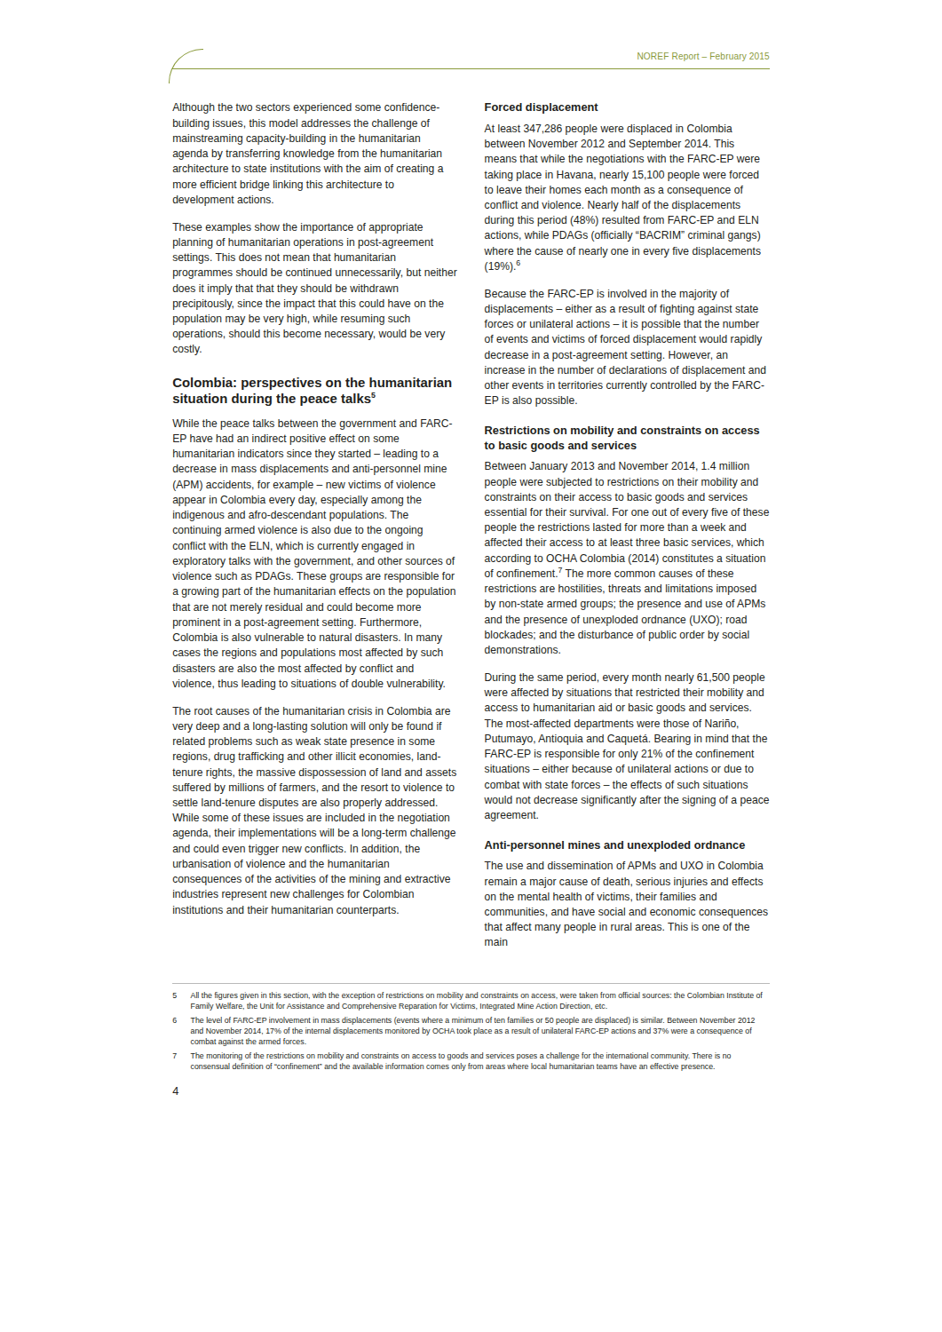NOREF Report – February 2015
Although the two sectors experienced some confidence-building issues, this model addresses the challenge of mainstreaming capacity-building in the humanitarian agenda by transferring knowledge from the humanitarian architecture to state institutions with the aim of creating a more efficient bridge linking this architecture to development actions.
These examples show the importance of appropriate planning of humanitarian operations in post-agreement settings. This does not mean that humanitarian programmes should be continued unnecessarily, but neither does it imply that that they should be withdrawn precipitously, since the impact that this could have on the population may be very high, while resuming such operations, should this become necessary, would be very costly.
Colombia: perspectives on the humanitarian situation during the peace talks5
While the peace talks between the government and FARC-EP have had an indirect positive effect on some humanitarian indicators since they started – leading to a decrease in mass displacements and anti-personnel mine (APM) accidents, for example – new victims of violence appear in Colombia every day, especially among the indigenous and afro-descendant populations. The continuing armed violence is also due to the ongoing conflict with the ELN, which is currently engaged in exploratory talks with the government, and other sources of violence such as PDAGs. These groups are responsible for a growing part of the humanitarian effects on the population that are not merely residual and could become more prominent in a post-agreement setting. Furthermore, Colombia is also vulnerable to natural disasters. In many cases the regions and populations most affected by such disasters are also the most affected by conflict and violence, thus leading to situations of double vulnerability.
The root causes of the humanitarian crisis in Colombia are very deep and a long-lasting solution will only be found if related problems such as weak state presence in some regions, drug trafficking and other illicit economies, land-tenure rights, the massive dispossession of land and assets suffered by millions of farmers, and the resort to violence to settle land-tenure disputes are also properly addressed. While some of these issues are included in the negotiation agenda, their implementations will be a long-term challenge and could even trigger new conflicts. In addition, the urbanisation of violence and the humanitarian consequences of the activities of the mining and extractive industries represent new challenges for Colombian institutions and their humanitarian counterparts.
Forced displacement
At least 347,286 people were displaced in Colombia between November 2012 and September 2014. This means that while the negotiations with the FARC-EP were taking place in Havana, nearly 15,100 people were forced to leave their homes each month as a consequence of conflict and violence. Nearly half of the displacements during this period (48%) resulted from FARC-EP and ELN actions, while PDAGs (officially “BACRIM” criminal gangs) where the cause of nearly one in every five displacements (19%).6
Because the FARC-EP is involved in the majority of displacements – either as a result of fighting against state forces or unilateral actions – it is possible that the number of events and victims of forced displacement would rapidly decrease in a post-agreement setting. However, an increase in the number of declarations of displacement and other events in territories currently controlled by the FARC-EP is also possible.
Restrictions on mobility and constraints on access to basic goods and services
Between January 2013 and November 2014, 1.4 million people were subjected to restrictions on their mobility and constraints on their access to basic goods and services essential for their survival. For one out of every five of these people the restrictions lasted for more than a week and affected their access to at least three basic services, which according to OCHA Colombia (2014) constitutes a situation of confinement.7 The more common causes of these restrictions are hostilities, threats and limitations imposed by non-state armed groups; the presence and use of APMs and the presence of unexploded ordnance (UXO); road blockades; and the disturbance of public order by social demonstrations.
During the same period, every month nearly 61,500 people were affected by situations that restricted their mobility and access to humanitarian aid or basic goods and services. The most-affected departments were those of Nariño, Putumayo, Antioquia and Caquetá. Bearing in mind that the FARC-EP is responsible for only 21% of the confinement situations – either because of unilateral actions or due to combat with state forces – the effects of such situations would not decrease significantly after the signing of a peace agreement.
Anti-personnel mines and unexploded ordnance
The use and dissemination of APMs and UXO in Colombia remain a major cause of death, serious injuries and effects on the mental health of victims, their families and communities, and have social and economic consequences that affect many people in rural areas. This is one of the main
5
All the figures given in this section, with the exception of restrictions on mobility and constraints on access, were taken from official sources: the Colombian Institute of Family Welfare, the Unit for Assistance and Comprehensive Reparation for Victims, Integrated Mine Action Direction, etc.
6
The level of FARC-EP involvement in mass displacements (events where a minimum of ten families or 50 people are displaced) is similar. Between November 2012 and November 2014, 17% of the internal displacements monitored by OCHA took place as a result of unilateral FARC-EP actions and 37% were a consequence of combat against the armed forces.
7
The monitoring of the restrictions on mobility and constraints on access to goods and services poses a challenge for the international community. There is no consensual definition of “confinement” and the available information comes only from areas where local humanitarian teams have an effective presence.
4